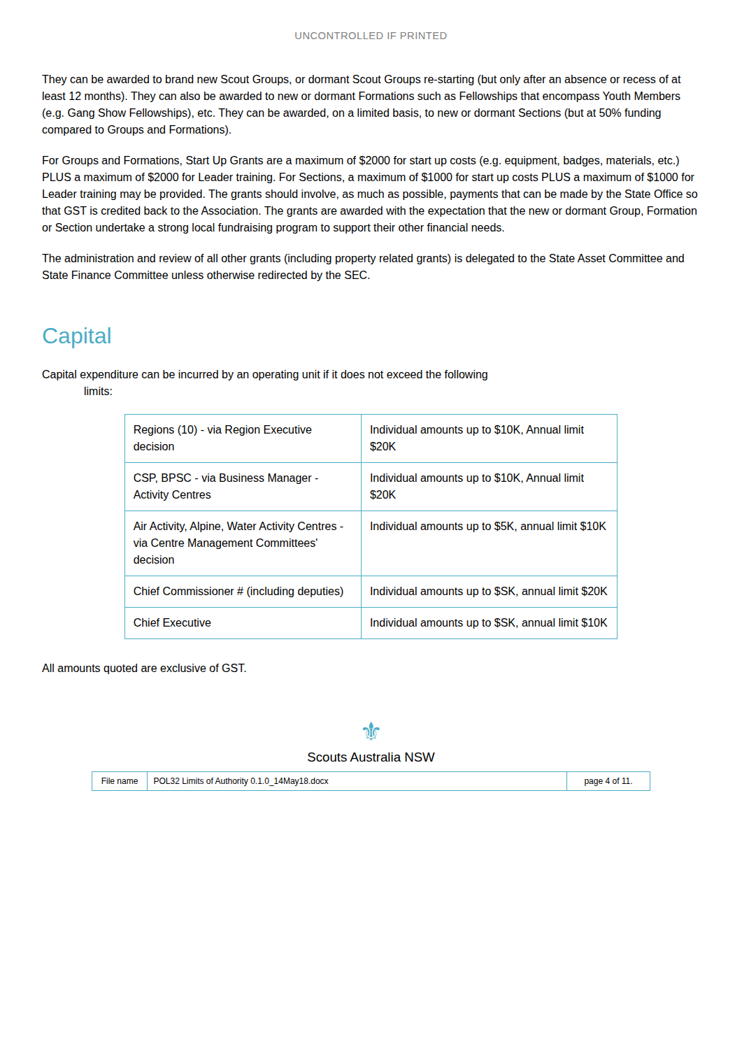UNCONTROLLED IF PRINTED
They can be awarded to brand new Scout Groups, or dormant Scout Groups re-starting (but only after an absence or recess of at least 12 months). They can also be awarded to new or dormant Formations such as Fellowships that encompass Youth Members (e.g. Gang Show Fellowships), etc. They can be awarded, on a limited basis, to new or dormant Sections (but at 50% funding compared to Groups and Formations).
For Groups and Formations, Start Up Grants are a maximum of $2000 for start up costs (e.g. equipment, badges, materials, etc.) PLUS a maximum of $2000 for Leader training. For Sections, a maximum of $1000 for start up costs PLUS a maximum of $1000 for Leader training may be provided. The grants should involve, as much as possible, payments that can be made by the State Office so that GST is credited back to the Association. The grants are awarded with the expectation that the new or dormant Group, Formation or Section undertake a strong local fundraising program to support their other financial needs.
The administration and review of all other grants (including property related grants) is delegated to the State Asset Committee and State Finance Committee unless otherwise redirected by the SEC.
Capital
Capital expenditure can be incurred by an operating unit if it does not exceed the following limits:
| Regions (10) - via Region Executive decision | Individual amounts up to $10K, Annual limit $20K |
| CSP, BPSC - via Business Manager - Activity Centres | Individual amounts up to $10K, Annual limit $20K |
| Air Activity, Alpine, Water Activity Centres - via Centre Management Committees' decision | Individual amounts up to $5K, annual limit $10K |
| Chief Commissioner # (including deputies) | Individual amounts up to $SK, annual limit $20K |
| Chief Executive | Individual amounts up to $SK, annual limit $10K |
All amounts quoted are exclusive of GST.
⚜
Scouts Australia NSW
| File name | POL32 Limits of Authority 0.1.0_14May18.docx | page 4 of 11. |